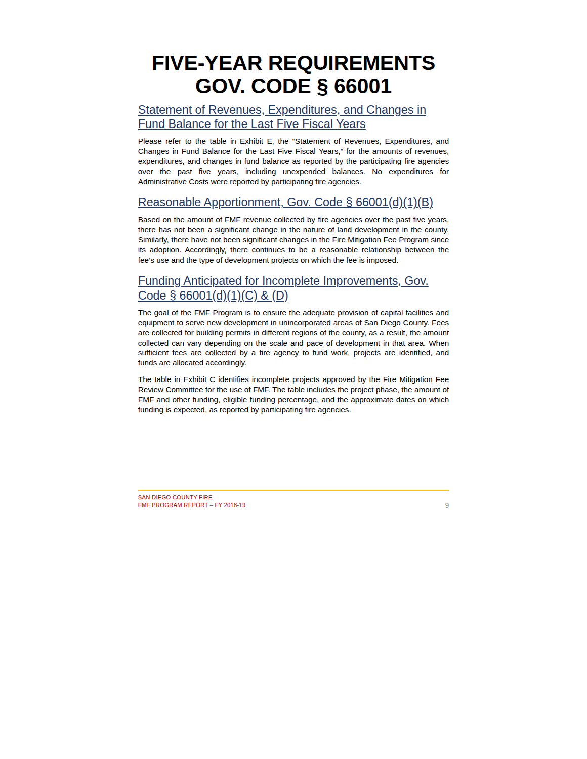FIVE-YEAR REQUIREMENTS
GOV. CODE § 66001
Statement of Revenues, Expenditures, and Changes in Fund Balance for the Last Five Fiscal Years
Please refer to the table in Exhibit E, the “Statement of Revenues, Expenditures, and Changes in Fund Balance for the Last Five Fiscal Years,” for the amounts of revenues, expenditures, and changes in fund balance as reported by the participating fire agencies over the past five years, including unexpended balances. No expenditures for Administrative Costs were reported by participating fire agencies.
Reasonable Apportionment, Gov. Code § 66001(d)(1)(B)
Based on the amount of FMF revenue collected by fire agencies over the past five years, there has not been a significant change in the nature of land development in the county. Similarly, there have not been significant changes in the Fire Mitigation Fee Program since its adoption. Accordingly, there continues to be a reasonable relationship between the fee’s use and the type of development projects on which the fee is imposed.
Funding Anticipated for Incomplete Improvements, Gov. Code § 66001(d)(1)(C) & (D)
The goal of the FMF Program is to ensure the adequate provision of capital facilities and equipment to serve new development in unincorporated areas of San Diego County. Fees are collected for building permits in different regions of the county, as a result, the amount collected can vary depending on the scale and pace of development in that area. When sufficient fees are collected by a fire agency to fund work, projects are identified, and funds are allocated accordingly.
The table in Exhibit C identifies incomplete projects approved by the Fire Mitigation Fee Review Committee for the use of FMF. The table includes the project phase, the amount of FMF and other funding, eligible funding percentage, and the approximate dates on which funding is expected, as reported by participating fire agencies.
SAN DIEGO COUNTY FIRE
FMF PROGRAM REPORT – FY 2018-19
9